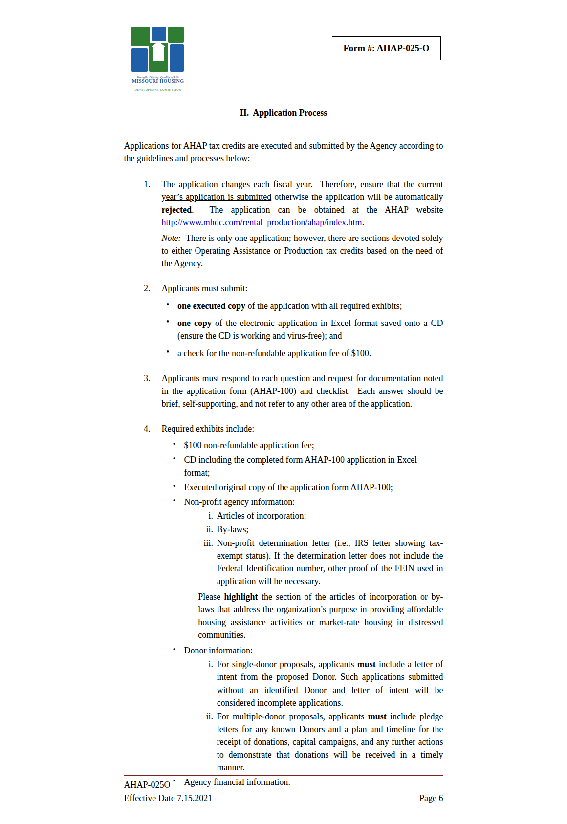Strength, Dignity, Quality of Life
MISSOURI HOUSING
DEVELOPMENT COMMISSION
Form #: AHAP-025-O
II. Application Process
Applications for AHAP tax credits are executed and submitted by the Agency according to the guidelines and processes below:
The application changes each fiscal year. Therefore, ensure that the current year’s application is submitted otherwise the application will be automatically rejected. The application can be obtained at the AHAP website http://www.mhdc.com/rental_production/ahap/index.htm.
Note: There is only one application; however, there are sections devoted solely to either Operating Assistance or Production tax credits based on the need of the Agency.
Applicants must submit:
one executed copy of the application with all required exhibits;
one copy of the electronic application in Excel format saved onto a CD (ensure the CD is working and virus-free); and
a check for the non-refundable application fee of $100.
Applicants must respond to each question and request for documentation noted in the application form (AHAP-100) and checklist. Each answer should be brief, self-supporting, and not refer to any other area of the application.
Required exhibits include:
$100 non-refundable application fee;
CD including the completed form AHAP-100 application in Excel format;
Executed original copy of the application form AHAP-100;
Non-profit agency information:
Articles of incorporation;
By-laws;
Non-profit determination letter (i.e., IRS letter showing tax-exempt status). If the determination letter does not include the Federal Identification number, other proof of the FEIN used in application will be necessary.
Please highlight the section of the articles of incorporation or by-laws that address the organization’s purpose in providing affordable housing assistance activities or market-rate housing in distressed communities.
Donor information:
For single-donor proposals, applicants must include a letter of intent from the proposed Donor. Such applications submitted without an identified Donor and letter of intent will be considered incomplete applications.
For multiple-donor proposals, applicants must include pledge letters for any known Donors and a plan and timeline for the receipt of donations, capital campaigns, and any further actions to demonstrate that donations will be received in a timely manner.
Agency financial information:
AHAP-025O
Effective Date 7.15.2021 Page 6